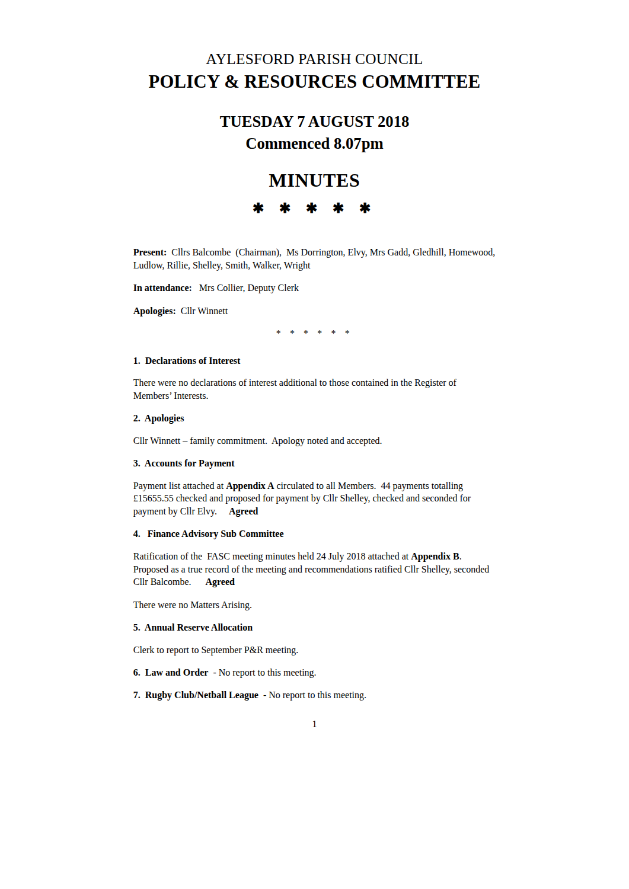AYLESFORD PARISH COUNCIL
POLICY & RESOURCES COMMITTEE
TUESDAY 7 AUGUST 2018
Commenced 8.07pm
MINUTES
✱ ✱ ✱ ✱ ✱
Present: Cllrs Balcombe (Chairman), Ms Dorrington, Elvy, Mrs Gadd, Gledhill, Homewood, Ludlow, Rillie, Shelley, Smith, Walker, Wright
In attendance: Mrs Collier, Deputy Clerk
Apologies: Cllr Winnett
* * * * * *
1. Declarations of Interest
There were no declarations of interest additional to those contained in the Register of Members’ Interests.
2. Apologies
Cllr Winnett – family commitment. Apology noted and accepted.
3. Accounts for Payment
Payment list attached at Appendix A circulated to all Members. 44 payments totalling £15655.55 checked and proposed for payment by Cllr Shelley, checked and seconded for payment by Cllr Elvy. Agreed
4. Finance Advisory Sub Committee
Ratification of the FASC meeting minutes held 24 July 2018 attached at Appendix B. Proposed as a true record of the meeting and recommendations ratified Cllr Shelley, seconded Cllr Balcombe. Agreed
There were no Matters Arising.
5. Annual Reserve Allocation
Clerk to report to September P&R meeting.
6. Law and Order - No report to this meeting.
7. Rugby Club/Netball League - No report to this meeting.
1